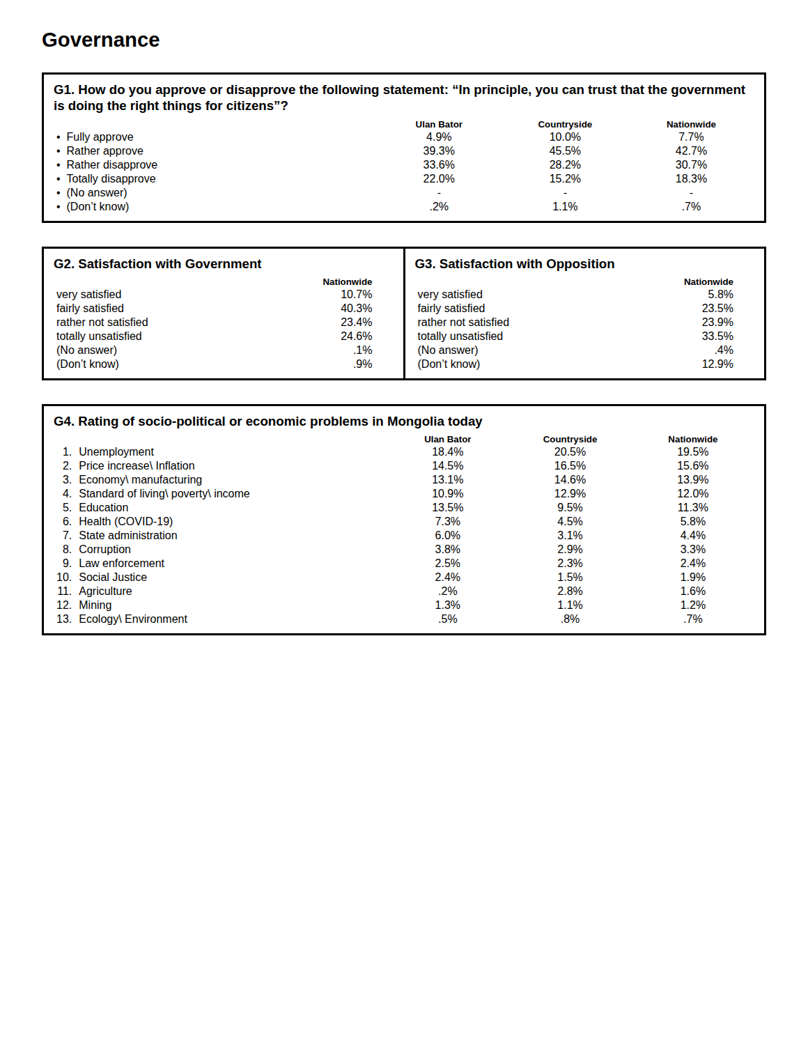Governance
G1. How do you approve or disapprove the following statement: “In principle, you can trust that the government is doing the right things for citizens”?
| | Ulan Bator | Countryside | Nationwide |
| --- | --- | --- | --- |
| • Fully approve | 4.9% | 10.0% | 7.7% |
| • Rather approve | 39.3% | 45.5% | 42.7% |
| • Rather disapprove | 33.6% | 28.2% | 30.7% |
| • Totally disapprove | 22.0% | 15.2% | 18.3% |
| • (No answer) | - | - | - |
| • (Don’t know) | .2% | 1.1% | .7% |
G2. Satisfaction with Government
| | Nationwide |
| --- | --- |
| very satisfied | 10.7% |
| fairly satisfied | 40.3% |
| rather not satisfied | 23.4% |
| totally unsatisfied | 24.6% |
| (No answer) | .1% |
| (Don’t know) | .9% |
G3. Satisfaction with Opposition
| | Nationwide |
| --- | --- |
| very satisfied | 5.8% |
| fairly satisfied | 23.5% |
| rather not satisfied | 23.9% |
| totally unsatisfied | 33.5% |
| (No answer) | .4% |
| (Don’t know) | 12.9% |
G4. Rating of socio-political or economic problems in Mongolia today
| | | Ulan Bator | Countryside | Nationwide |
| --- | --- | --- | --- | --- |
| 1. | Unemployment | 18.4% | 20.5% | 19.5% |
| 2. | Price increase\ Inflation | 14.5% | 16.5% | 15.6% |
| 3. | Economy\ manufacturing | 13.1% | 14.6% | 13.9% |
| 4. | Standard of living\ poverty\ income | 10.9% | 12.9% | 12.0% |
| 5. | Education | 13.5% | 9.5% | 11.3% |
| 6. | Health (COVID-19) | 7.3% | 4.5% | 5.8% |
| 7. | State administration | 6.0% | 3.1% | 4.4% |
| 8. | Corruption | 3.8% | 2.9% | 3.3% |
| 9. | Law enforcement | 2.5% | 2.3% | 2.4% |
| 10. | Social Justice | 2.4% | 1.5% | 1.9% |
| 11. | Agriculture | .2% | 2.8% | 1.6% |
| 12. | Mining | 1.3% | 1.1% | 1.2% |
| 13. | Ecology\ Environment | .5% | .8% | .7% |